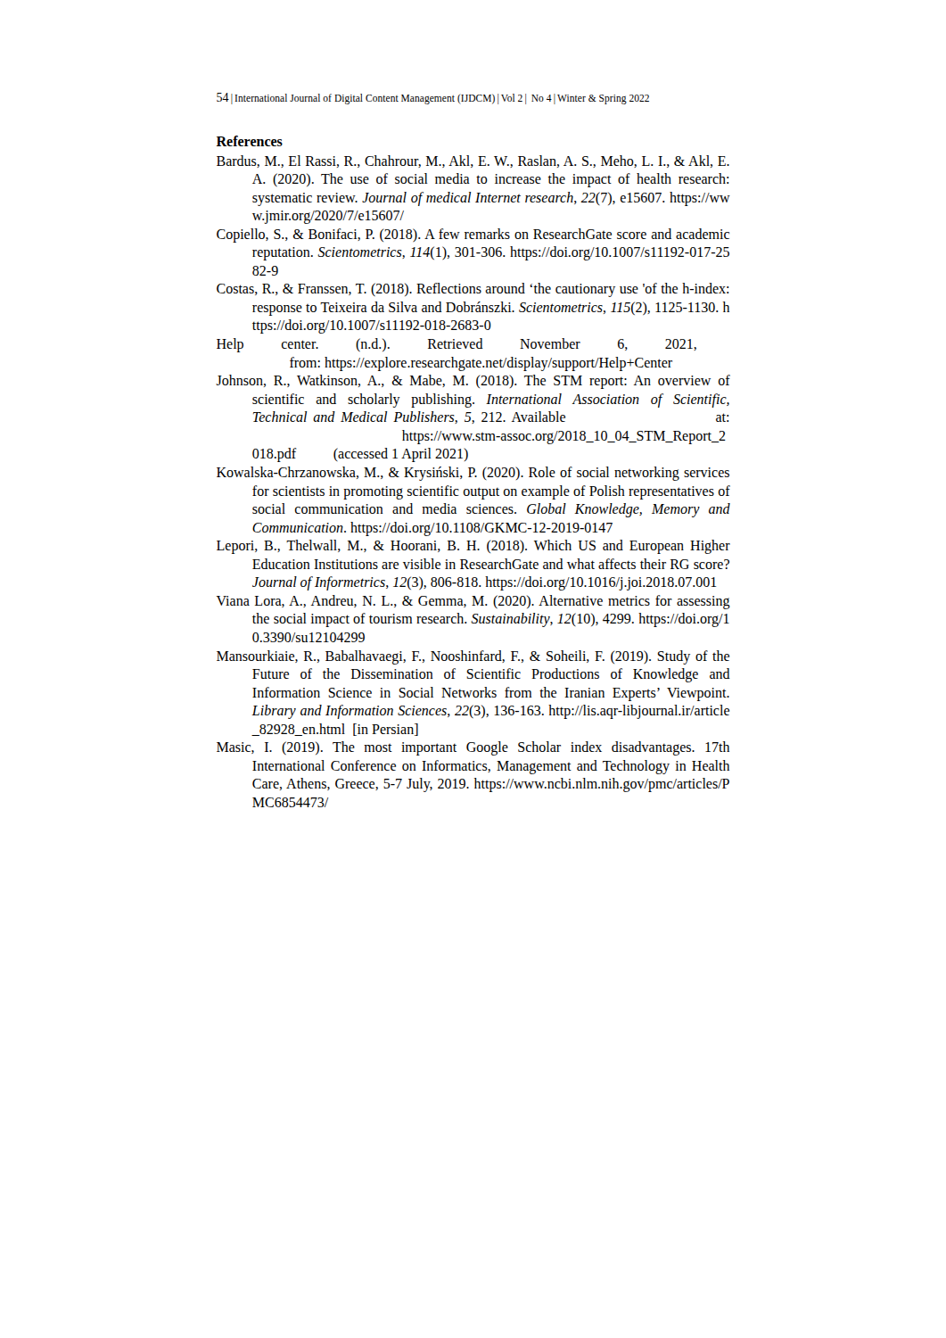54|International Journal of Digital Content Management (IJDCM)|Vol 2| No 4|Winter & Spring 2022
References
Bardus, M., El Rassi, R., Chahrour, M., Akl, E. W., Raslan, A. S., Meho, L. I., & Akl, E. A. (2020). The use of social media to increase the impact of health research: systematic review. Journal of medical Internet research, 22(7), e15607. https://www.jmir.org/2020/7/e15607/
Copiello, S., & Bonifaci, P. (2018). A few remarks on ResearchGate score and academic reputation. Scientometrics, 114(1), 301-306. https://doi.org/10.1007/s11192-017-2582-9
Costas, R., & Franssen, T. (2018). Reflections around ‘the cautionary use 'of the h-index: response to Teixeira da Silva and Dobránszki. Scientometrics, 115(2), 1125-1130. https://doi.org/10.1007/s11192-018-2683-0
Help center. (n.d.). Retrieved November 6, 2021, from: https://explore.researchgate.net/display/support/Help+Center
Johnson, R., Watkinson, A., & Mabe, M. (2018). The STM report: An overview of scientific and scholarly publishing. International Association of Scientific, Technical and Medical Publishers, 5, 212. Available at: https://www.stm-assoc.org/2018_10_04_STM_Report_2018.pdf (accessed 1 April 2021)
Kowalska-Chrzanowska, M., & Krysiński, P. (2020). Role of social networking services for scientists in promoting scientific output on example of Polish representatives of social communication and media sciences. Global Knowledge, Memory and Communication. https://doi.org/10.1108/GKMC-12-2019-0147
Lepori, B., Thelwall, M., & Hoorani, B. H. (2018). Which US and European Higher Education Institutions are visible in ResearchGate and what affects their RG score? Journal of Informetrics, 12(3), 806-818. https://doi.org/10.1016/j.joi.2018.07.001
Viana Lora, A., Andreu, N. L., & Gemma, M. (2020). Alternative metrics for assessing the social impact of tourism research. Sustainability, 12(10), 4299. https://doi.org/10.3390/su12104299
Mansourkiaie, R., Babalhavaegi, F., Nooshinfard, F., & Soheili, F. (2019). Study of the Future of the Dissemination of Scientific Productions of Knowledge and Information Science in Social Networks from the Iranian Experts’ Viewpoint. Library and Information Sciences, 22(3), 136-163. http://lis.aqr-libjournal.ir/article_82928_en.html [in Persian]
Masic, I. (2019). The most important Google Scholar index disadvantages. 17th International Conference on Informatics, Management and Technology in Health Care, Athens, Greece, 5-7 July, 2019. https://www.ncbi.nlm.nih.gov/pmc/articles/PMC6854473/